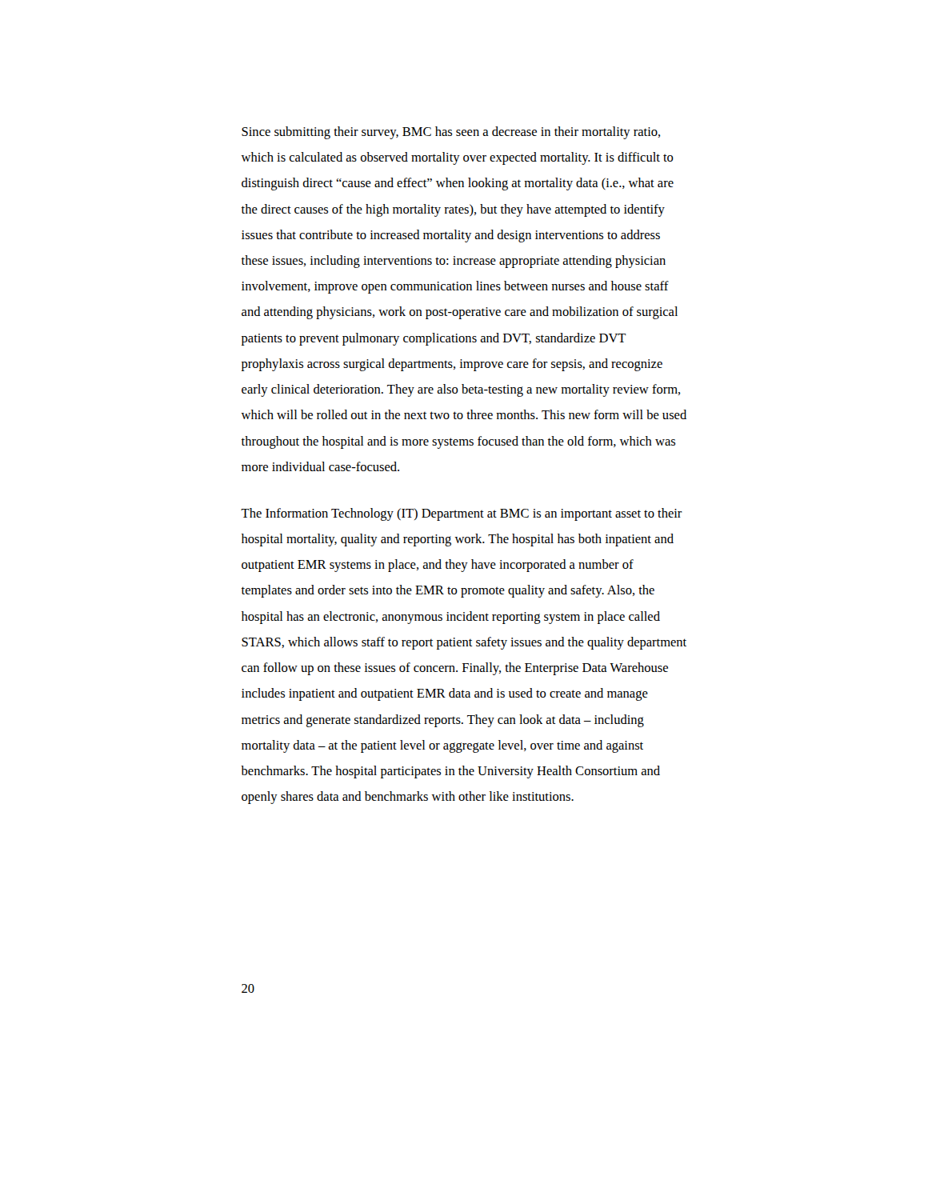Since submitting their survey, BMC has seen a decrease in their mortality ratio, which is calculated as observed mortality over expected mortality. It is difficult to distinguish direct “cause and effect” when looking at mortality data (i.e., what are the direct causes of the high mortality rates), but they have attempted to identify issues that contribute to increased mortality and design interventions to address these issues, including interventions to: increase appropriate attending physician involvement, improve open communication lines between nurses and house staff and attending physicians, work on post-operative care and mobilization of surgical patients to prevent pulmonary complications and DVT, standardize DVT prophylaxis across surgical departments, improve care for sepsis, and recognize early clinical deterioration. They are also beta-testing a new mortality review form, which will be rolled out in the next two to three months. This new form will be used throughout the hospital and is more systems focused than the old form, which was more individual case-focused.
The Information Technology (IT) Department at BMC is an important asset to their hospital mortality, quality and reporting work. The hospital has both inpatient and outpatient EMR systems in place, and they have incorporated a number of templates and order sets into the EMR to promote quality and safety. Also, the hospital has an electronic, anonymous incident reporting system in place called STARS, which allows staff to report patient safety issues and the quality department can follow up on these issues of concern. Finally, the Enterprise Data Warehouse includes inpatient and outpatient EMR data and is used to create and manage metrics and generate standardized reports. They can look at data – including mortality data – at the patient level or aggregate level, over time and against benchmarks. The hospital participates in the University Health Consortium and openly shares data and benchmarks with other like institutions.
20